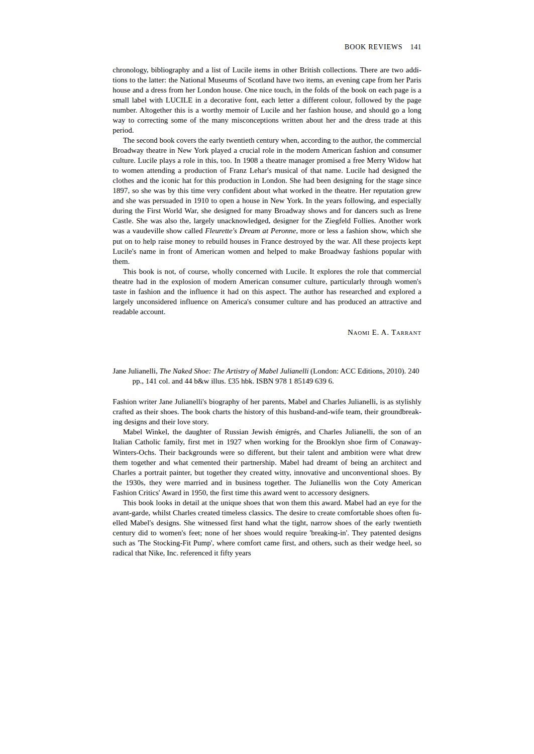BOOK REVIEWS141
chronology, bibliography and a list of Lucile items in other British collections. There are two additions to the latter: the National Museums of Scotland have two items, an evening cape from her Paris house and a dress from her London house. One nice touch, in the folds of the book on each page is a small label with LUCILE in a decorative font, each letter a different colour, followed by the page number. Altogether this is a worthy memoir of Lucile and her fashion house, and should go a long way to correcting some of the many misconceptions written about her and the dress trade at this period.
The second book covers the early twentieth century when, according to the author, the commercial Broadway theatre in New York played a crucial role in the modern American fashion and consumer culture. Lucile plays a role in this, too. In 1908 a theatre manager promised a free Merry Widow hat to women attending a production of Franz Lehar's musical of that name. Lucile had designed the clothes and the iconic hat for this production in London. She had been designing for the stage since 1897, so she was by this time very confident about what worked in the theatre. Her reputation grew and she was persuaded in 1910 to open a house in New York. In the years following, and especially during the First World War, she designed for many Broadway shows and for dancers such as Irene Castle. She was also the, largely unacknowledged, designer for the Ziegfeld Follies. Another work was a vaudeville show called Fleurette's Dream at Peronne, more or less a fashion show, which she put on to help raise money to rebuild houses in France destroyed by the war. All these projects kept Lucile's name in front of American women and helped to make Broadway fashions popular with them.
This book is not, of course, wholly concerned with Lucile. It explores the role that commercial theatre had in the explosion of modern American consumer culture, particularly through women's taste in fashion and the influence it had on this aspect. The author has researched and explored a largely unconsidered influence on America's consumer culture and has produced an attractive and readable account.
Naomi E. A. Tarrant
Jane Julianelli, The Naked Shoe: The Artistry of Mabel Julianelli (London: ACC Editions, 2010). 240 pp., 141 col. and 44 b&w illus. £35 hbk. ISBN 978 1 85149 639 6.
Fashion writer Jane Julianelli's biography of her parents, Mabel and Charles Julianelli, is as stylishly crafted as their shoes. The book charts the history of this husband-and-wife team, their groundbreaking designs and their love story.
Mabel Winkel, the daughter of Russian Jewish émigrés, and Charles Julianelli, the son of an Italian Catholic family, first met in 1927 when working for the Brooklyn shoe firm of Conaway-Winters-Ochs. Their backgrounds were so different, but their talent and ambition were what drew them together and what cemented their partnership. Mabel had dreamt of being an architect and Charles a portrait painter, but together they created witty, innovative and unconventional shoes. By the 1930s, they were married and in business together. The Julianellis won the Coty American Fashion Critics' Award in 1950, the first time this award went to accessory designers.
This book looks in detail at the unique shoes that won them this award. Mabel had an eye for the avant-garde, whilst Charles created timeless classics. The desire to create comfortable shoes often fuelled Mabel's designs. She witnessed first hand what the tight, narrow shoes of the early twentieth century did to women's feet; none of her shoes would require 'breaking-in'. They patented designs such as 'The Stocking-Fit Pump', where comfort came first, and others, such as their wedge heel, so radical that Nike, Inc. referenced it fifty years